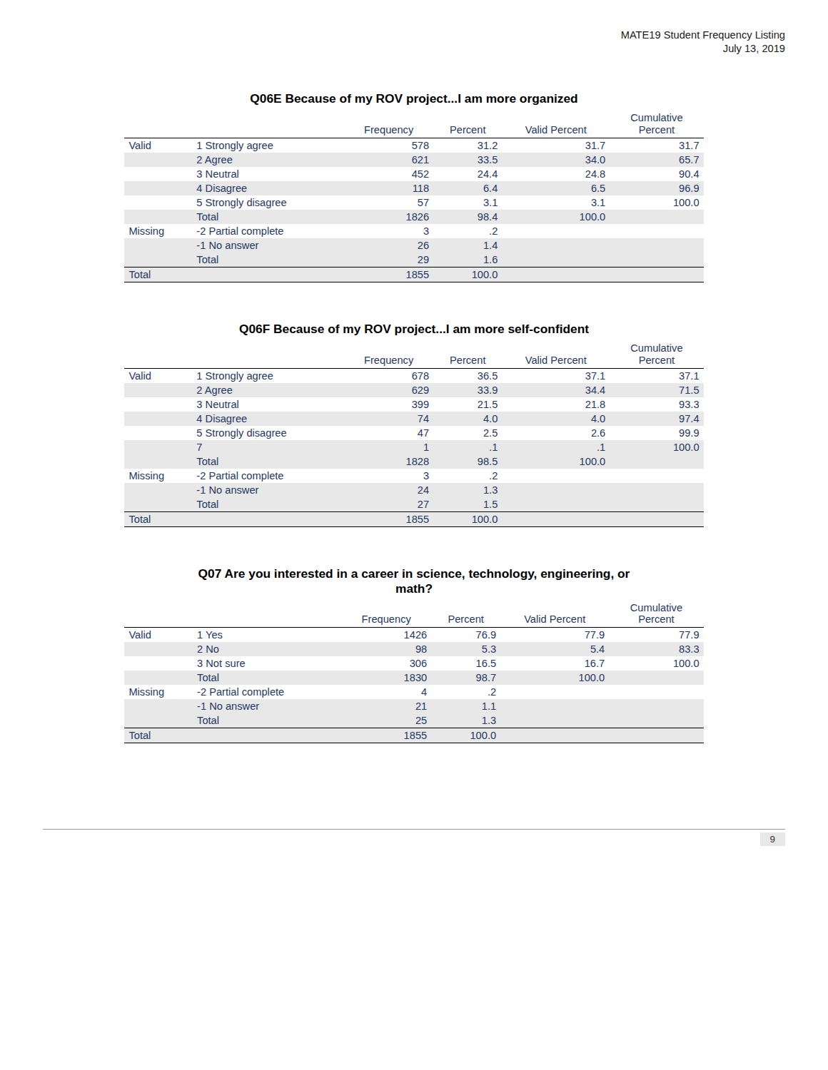MATE19 Student Frequency Listing
July 13, 2019
Q06E Because of my ROV project...I am more organized
| | | Frequency | Percent | Valid Percent | Cumulative Percent |
| --- | --- | --- | --- | --- | --- |
| Valid | 1 Strongly agree | 578 | 31.2 | 31.7 | 31.7 |
| | 2 Agree | 621 | 33.5 | 34.0 | 65.7 |
| | 3 Neutral | 452 | 24.4 | 24.8 | 90.4 |
| | 4 Disagree | 118 | 6.4 | 6.5 | 96.9 |
| | 5 Strongly disagree | 57 | 3.1 | 3.1 | 100.0 |
| | Total | 1826 | 98.4 | 100.0 | |
| Missing | -2 Partial complete | 3 | .2 | | |
| | -1 No answer | 26 | 1.4 | | |
| | Total | 29 | 1.6 | | |
| Total | | 1855 | 100.0 | | |
Q06F Because of my ROV project...I am more self-confident
| | | Frequency | Percent | Valid Percent | Cumulative Percent |
| --- | --- | --- | --- | --- | --- |
| Valid | 1 Strongly agree | 678 | 36.5 | 37.1 | 37.1 |
| | 2 Agree | 629 | 33.9 | 34.4 | 71.5 |
| | 3 Neutral | 399 | 21.5 | 21.8 | 93.3 |
| | 4 Disagree | 74 | 4.0 | 4.0 | 97.4 |
| | 5 Strongly disagree | 47 | 2.5 | 2.6 | 99.9 |
| | 7 | 1 | .1 | .1 | 100.0 |
| | Total | 1828 | 98.5 | 100.0 | |
| Missing | -2 Partial complete | 3 | .2 | | |
| | -1 No answer | 24 | 1.3 | | |
| | Total | 27 | 1.5 | | |
| Total | | 1855 | 100.0 | | |
Q07 Are you interested in a career in science, technology, engineering, or
math?
| | | Frequency | Percent | Valid Percent | Cumulative Percent |
| --- | --- | --- | --- | --- | --- |
| Valid | 1 Yes | 1426 | 76.9 | 77.9 | 77.9 |
| | 2 No | 98 | 5.3 | 5.4 | 83.3 |
| | 3 Not sure | 306 | 16.5 | 16.7 | 100.0 |
| | Total | 1830 | 98.7 | 100.0 | |
| Missing | -2 Partial complete | 4 | .2 | | |
| | -1 No answer | 21 | 1.1 | | |
| | Total | 25 | 1.3 | | |
| Total | | 1855 | 100.0 | | |
9